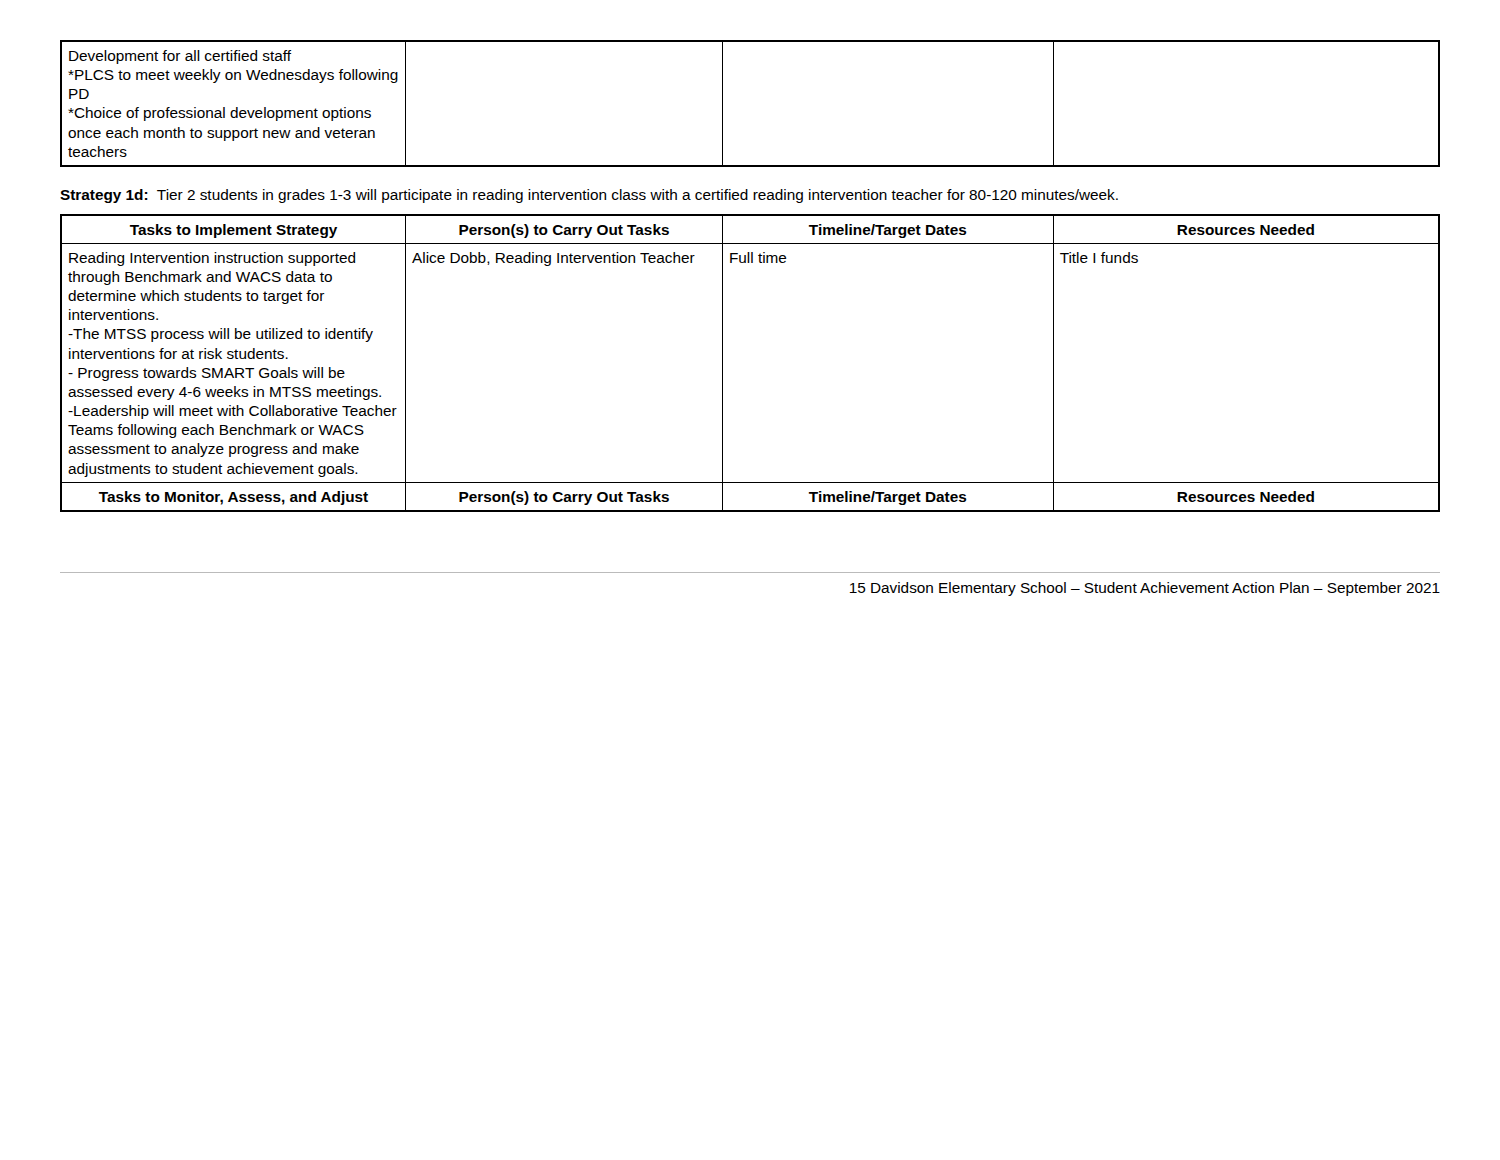| Development for all certified staff *PLCS to meet weekly on Wednesdays following PD *Choice of professional development options once each month to support new and veteran teachers | | | |
Strategy 1d: Tier 2 students in grades 1-3 will participate in reading intervention class with a certified reading intervention teacher for 80-120 minutes/week.
| Tasks to Implement Strategy | Person(s) to Carry Out Tasks | Timeline/Target Dates | Resources Needed |
| --- | --- | --- | --- |
| Reading Intervention instruction supported through Benchmark and WACS data to determine which students to target for interventions. -The MTSS process will be utilized to identify interventions for at risk students. - Progress towards SMART Goals will be assessed every 4-6 weeks in MTSS meetings. -Leadership will meet with Collaborative Teacher Teams following each Benchmark or WACS assessment to analyze progress and make adjustments to student achievement goals. | Alice Dobb, Reading Intervention Teacher | Full time | Title I funds |
| Tasks to Monitor, Assess, and Adjust | Person(s) to Carry Out Tasks | Timeline/Target Dates | Resources Needed |
15 Davidson Elementary School – Student Achievement Action Plan – September 2021